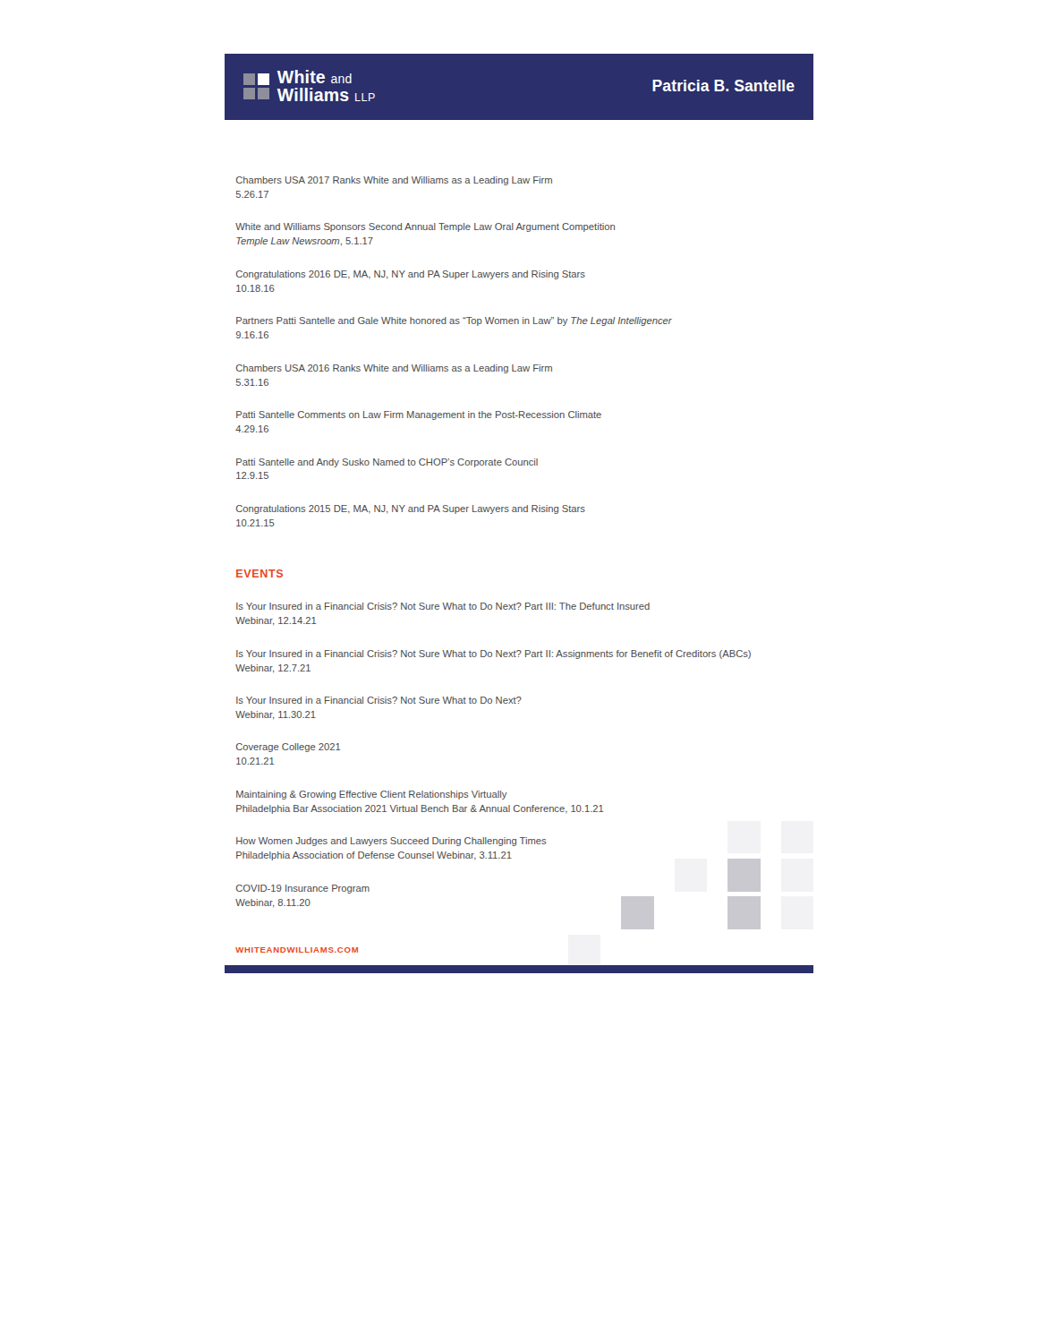White and
Williams LLP
Patricia B. Santelle
Chambers USA 2017 Ranks White and Williams as a Leading Law Firm
5.26.17
White and Williams Sponsors Second Annual Temple Law Oral Argument Competition
Temple Law Newsroom, 5.1.17
Congratulations 2016 DE, MA, NJ, NY and PA Super Lawyers and Rising Stars
10.18.16
Partners Patti Santelle and Gale White honored as “Top Women in Law” by The Legal Intelligencer
9.16.16
Chambers USA 2016 Ranks White and Williams as a Leading Law Firm
5.31.16
Patti Santelle Comments on Law Firm Management in the Post-Recession Climate
4.29.16
Patti Santelle and Andy Susko Named to CHOP’s Corporate Council
12.9.15
Congratulations 2015 DE, MA, NJ, NY and PA Super Lawyers and Rising Stars
10.21.15
EVENTS
Is Your Insured in a Financial Crisis? Not Sure What to Do Next? Part III: The Defunct Insured
Webinar, 12.14.21
Is Your Insured in a Financial Crisis? Not Sure What to Do Next? Part II: Assignments for Benefit of Creditors (ABCs)
Webinar, 12.7.21
Is Your Insured in a Financial Crisis? Not Sure What to Do Next?
Webinar, 11.30.21
Coverage College 2021
10.21.21
Maintaining & Growing Effective Client Relationships Virtually
Philadelphia Bar Association 2021 Virtual Bench Bar & Annual Conference, 10.1.21
How Women Judges and Lawyers Succeed During Challenging Times
Philadelphia Association of Defense Counsel Webinar, 3.11.21
COVID-19 Insurance Program
Webinar, 8.11.20
WHITEANDWILLIAMS.COM